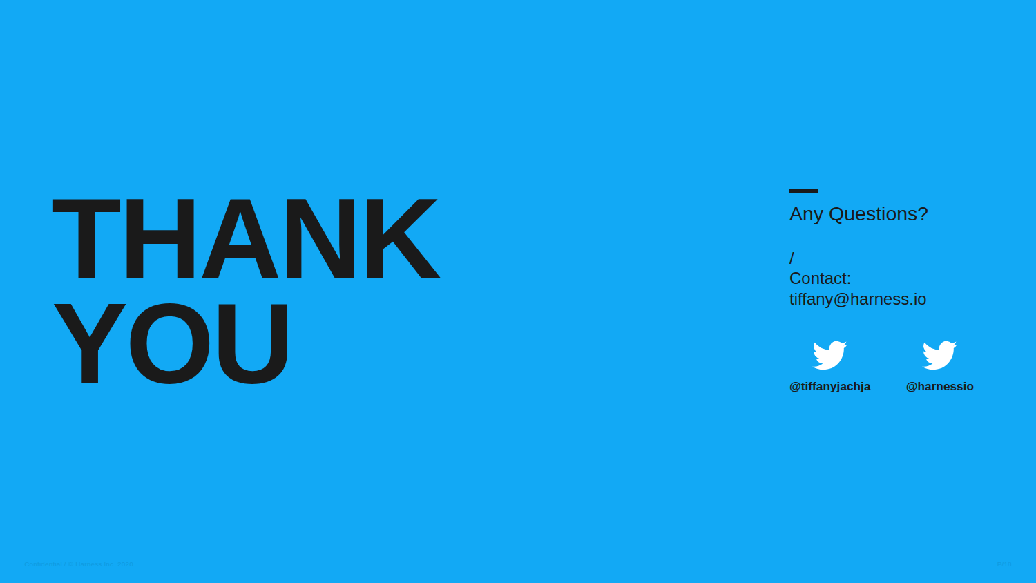Thank You
Any Questions?
/
Contact:
tiffany@harness.io
@tiffanyjachja
@harnessio
Confidential / © Harness Inc. 2020 P/18